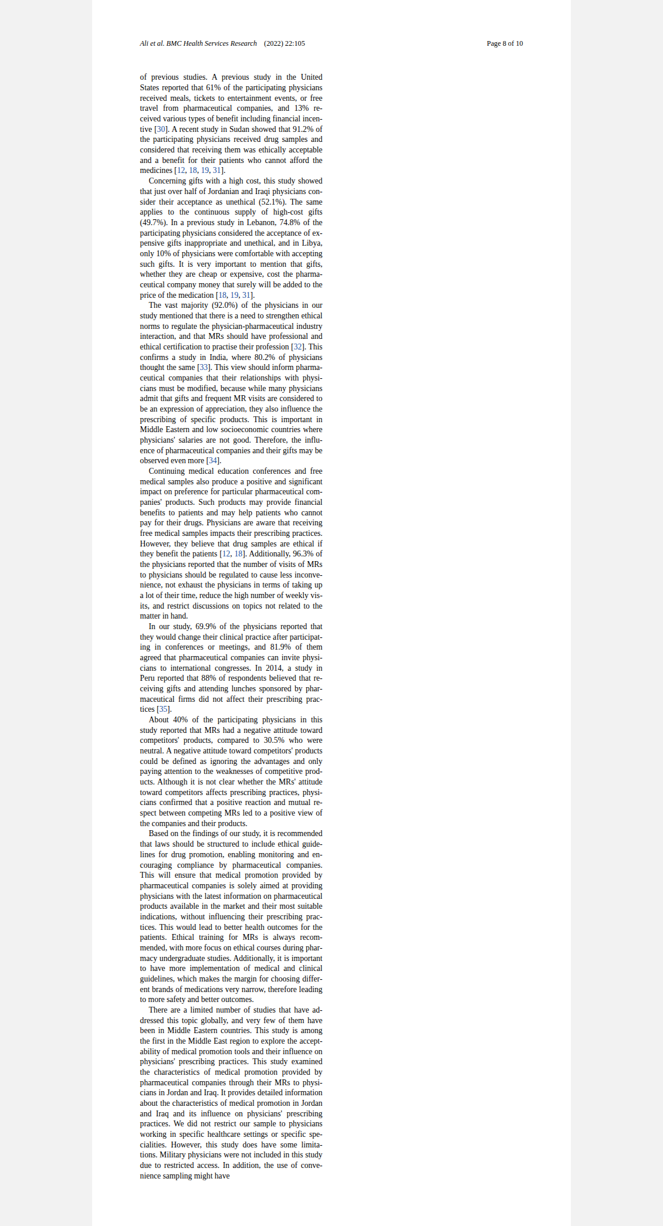Ali et al. BMC Health Services Research (2022) 22:105
Page 8 of 10
of previous studies. A previous study in the United States reported that 61% of the participating physicians received meals, tickets to entertainment events, or free travel from pharmaceutical companies, and 13% received various types of benefit including financial incentive [30]. A recent study in Sudan showed that 91.2% of the participating physicians received drug samples and considered that receiving them was ethically acceptable and a benefit for their patients who cannot afford the medicines [12, 18, 19, 31].
Concerning gifts with a high cost, this study showed that just over half of Jordanian and Iraqi physicians consider their acceptance as unethical (52.1%). The same applies to the continuous supply of high-cost gifts (49.7%). In a previous study in Lebanon, 74.8% of the participating physicians considered the acceptance of expensive gifts inappropriate and unethical, and in Libya, only 10% of physicians were comfortable with accepting such gifts. It is very important to mention that gifts, whether they are cheap or expensive, cost the pharmaceutical company money that surely will be added to the price of the medication [18, 19, 31].
The vast majority (92.0%) of the physicians in our study mentioned that there is a need to strengthen ethical norms to regulate the physician-pharmaceutical industry interaction, and that MRs should have professional and ethical certification to practise their profession [32]. This confirms a study in India, where 80.2% of physicians thought the same [33]. This view should inform pharmaceutical companies that their relationships with physicians must be modified, because while many physicians admit that gifts and frequent MR visits are considered to be an expression of appreciation, they also influence the prescribing of specific products. This is important in Middle Eastern and low socioeconomic countries where physicians' salaries are not good. Therefore, the influence of pharmaceutical companies and their gifts may be observed even more [34].
Continuing medical education conferences and free medical samples also produce a positive and significant impact on preference for particular pharmaceutical companies' products. Such products may provide financial benefits to patients and may help patients who cannot pay for their drugs. Physicians are aware that receiving free medical samples impacts their prescribing practices. However, they believe that drug samples are ethical if they benefit the patients [12, 18]. Additionally, 96.3% of the physicians reported that the number of visits of MRs to physicians should be regulated to cause less inconvenience, not exhaust the physicians in terms of taking up a lot of their time, reduce the high number of weekly visits, and restrict discussions on topics not related to the matter in hand.
In our study, 69.9% of the physicians reported that they would change their clinical practice after participating in conferences or meetings, and 81.9% of them agreed that pharmaceutical companies can invite physicians to international congresses. In 2014, a study in Peru reported that 88% of respondents believed that receiving gifts and attending lunches sponsored by pharmaceutical firms did not affect their prescribing practices [35].
About 40% of the participating physicians in this study reported that MRs had a negative attitude toward competitors' products, compared to 30.5% who were neutral. A negative attitude toward competitors' products could be defined as ignoring the advantages and only paying attention to the weaknesses of competitive products. Although it is not clear whether the MRs' attitude toward competitors affects prescribing practices, physicians confirmed that a positive reaction and mutual respect between competing MRs led to a positive view of the companies and their products.
Based on the findings of our study, it is recommended that laws should be structured to include ethical guidelines for drug promotion, enabling monitoring and encouraging compliance by pharmaceutical companies. This will ensure that medical promotion provided by pharmaceutical companies is solely aimed at providing physicians with the latest information on pharmaceutical products available in the market and their most suitable indications, without influencing their prescribing practices. This would lead to better health outcomes for the patients. Ethical training for MRs is always recommended, with more focus on ethical courses during pharmacy undergraduate studies. Additionally, it is important to have more implementation of medical and clinical guidelines, which makes the margin for choosing different brands of medications very narrow, therefore leading to more safety and better outcomes.
There are a limited number of studies that have addressed this topic globally, and very few of them have been in Middle Eastern countries. This study is among the first in the Middle East region to explore the acceptability of medical promotion tools and their influence on physicians' prescribing practices. This study examined the characteristics of medical promotion provided by pharmaceutical companies through their MRs to physicians in Jordan and Iraq. It provides detailed information about the characteristics of medical promotion in Jordan and Iraq and its influence on physicians' prescribing practices. We did not restrict our sample to physicians working in specific healthcare settings or specific specialities. However, this study does have some limitations. Military physicians were not included in this study due to restricted access. In addition, the use of convenience sampling might have